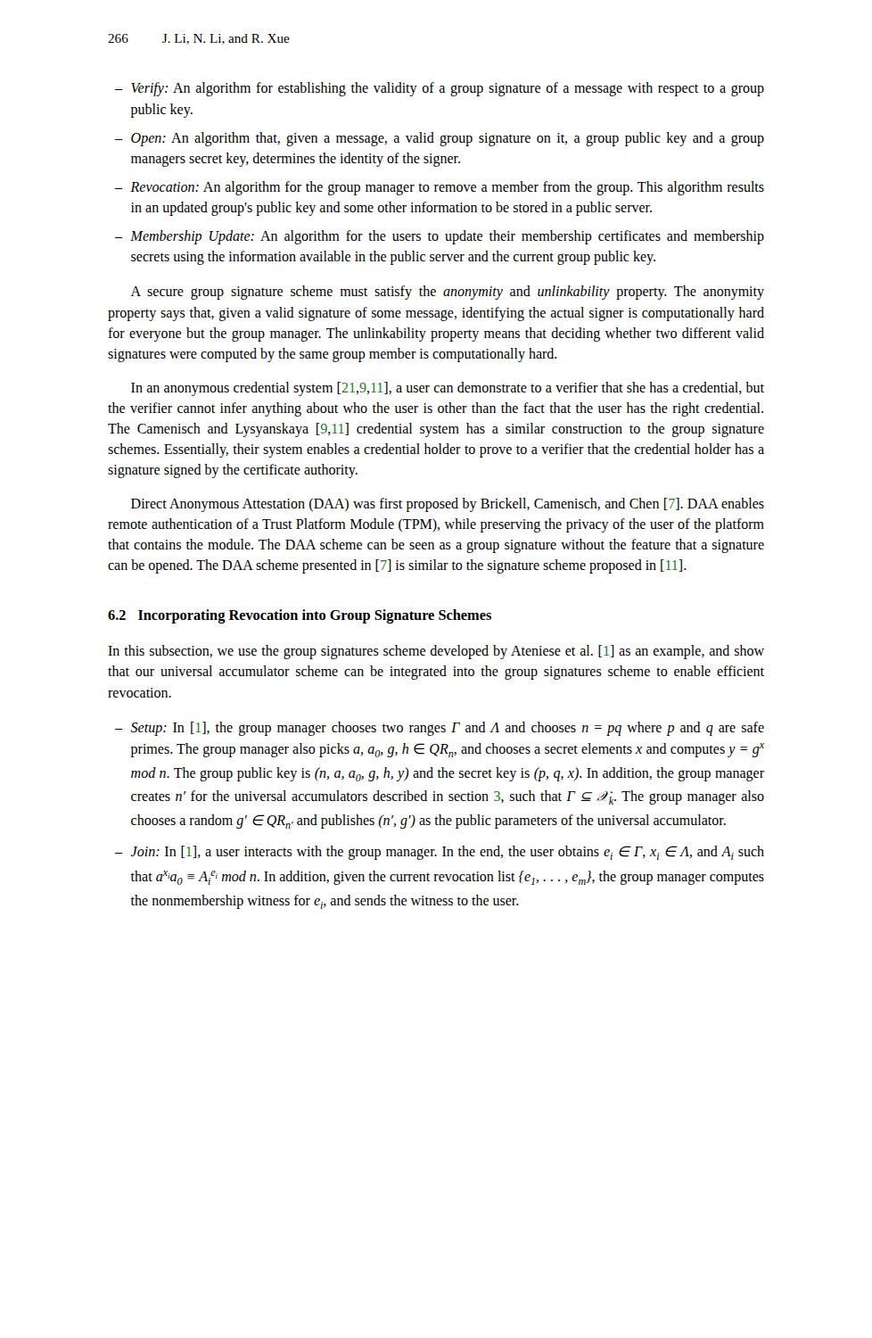266 J. Li, N. Li, and R. Xue
Verify: An algorithm for establishing the validity of a group signature of a message with respect to a group public key.
Open: An algorithm that, given a message, a valid group signature on it, a group public key and a group managers secret key, determines the identity of the signer.
Revocation: An algorithm for the group manager to remove a member from the group. This algorithm results in an updated group's public key and some other information to be stored in a public server.
Membership Update: An algorithm for the users to update their membership certificates and membership secrets using the information available in the public server and the current group public key.
A secure group signature scheme must satisfy the anonymity and unlinkability property. The anonymity property says that, given a valid signature of some message, identifying the actual signer is computationally hard for everyone but the group manager. The unlinkability property means that deciding whether two different valid signatures were computed by the same group member is computationally hard.
In an anonymous credential system [21,9,11], a user can demonstrate to a verifier that she has a credential, but the verifier cannot infer anything about who the user is other than the fact that the user has the right credential. The Camenisch and Lysyanskaya [9,11] credential system has a similar construction to the group signature schemes. Essentially, their system enables a credential holder to prove to a verifier that the credential holder has a signature signed by the certificate authority.
Direct Anonymous Attestation (DAA) was first proposed by Brickell, Camenisch, and Chen [7]. DAA enables remote authentication of a Trust Platform Module (TPM), while preserving the privacy of the user of the platform that contains the module. The DAA scheme can be seen as a group signature without the feature that a signature can be opened. The DAA scheme presented in [7] is similar to the signature scheme proposed in [11].
6.2 Incorporating Revocation into Group Signature Schemes
In this subsection, we use the group signatures scheme developed by Ateniese et al. [1] as an example, and show that our universal accumulator scheme can be integrated into the group signatures scheme to enable efficient revocation.
Setup: In [1], the group manager chooses two ranges Γ and Λ and chooses n = pq where p and q are safe primes. The group manager also picks a, a0, g, h ∈ QRn, and chooses a secret elements x and computes y = gx mod n. The group public key is (n, a, a0, g, h, y) and the secret key is (p, q, x). In addition, the group manager creates n′ for the universal accumulators described in section 3, such that Γ ⊆ 𝒳k. The group manager also chooses a random g′ ∈ QRn′ and publishes (n′, g′) as the public parameters of the universal accumulator.
Join: In [1], a user interacts with the group manager. In the end, the user obtains ei ∈ Γ, xi ∈ Λ, and Ai such that axia0 ≡ Aiei mod n. In addition, given the current revocation list {e1, . . . , em}, the group manager computes the nonmembership witness for ei, and sends the witness to the user.